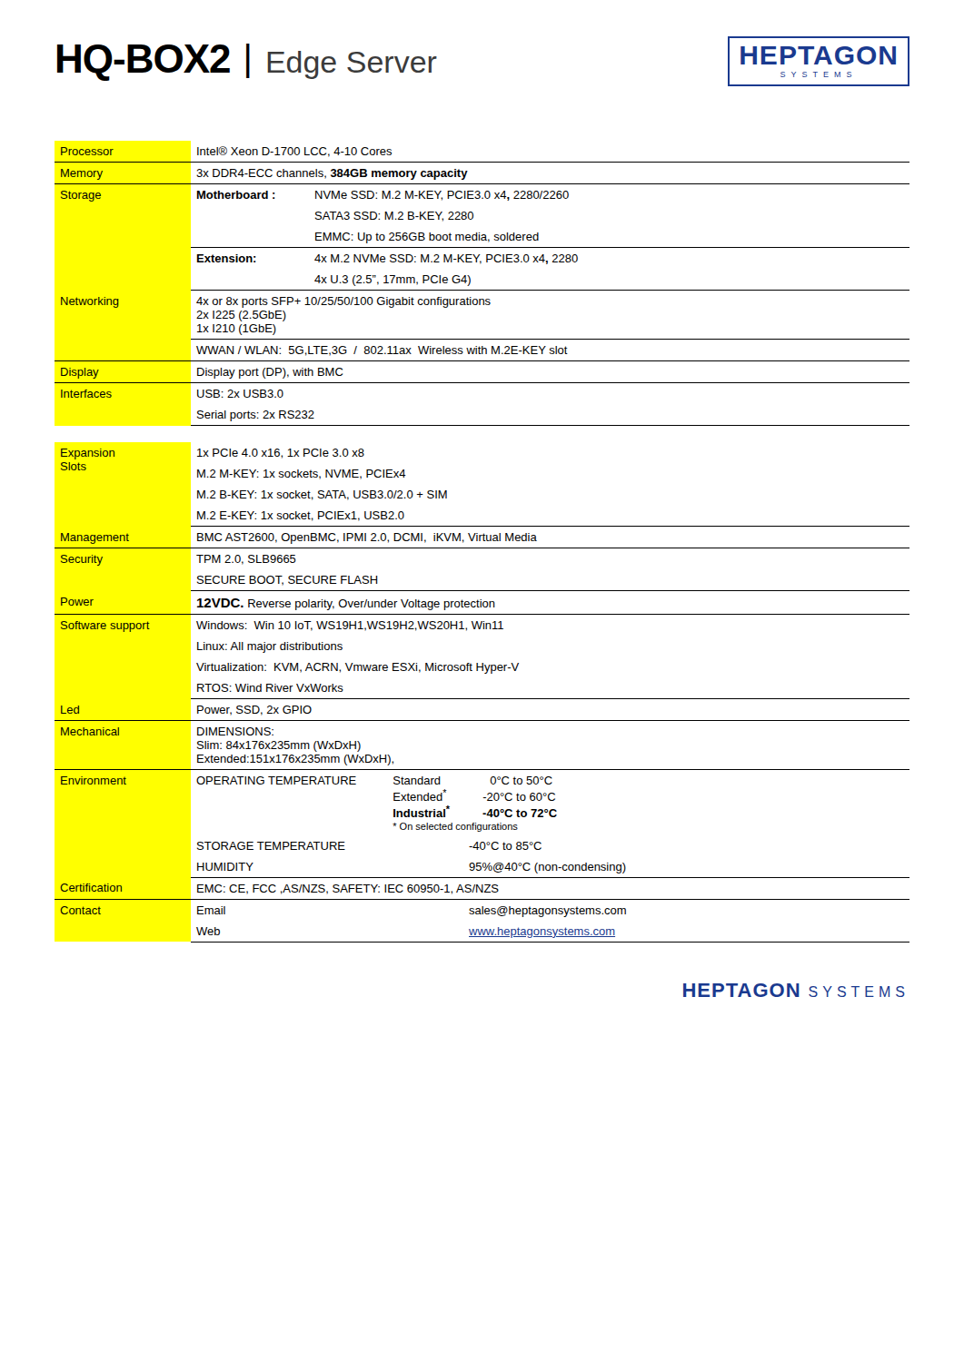HQ-BOX2 | Edge Server
HEPTAGON
SYSTEMS
| Processor | Intel® Xeon D-1700 LCC, 4-10 Cores |
| Memory | 3x DDR4-ECC channels, 384GB memory capacity |
| Storage | Motherboard : | NVMe SSD: M.2 M-KEY, PCIE3.0 x4 , 2280/2260 |
| | SATA3 SSD: M.2 B-KEY, 2280 |
| | EMMC: Up to 256GB boot media, soldered |
| Extension: | 4x M.2 NVMe SSD: M.2 M-KEY, PCIE3.0 x4 , 2280 |
| | 4x U.3 (2.5”, 17mm, PCIe G4) |
| Networking | 4x or 8x ports SFP+ 10/25/50/100 Gigabit configurations 2x I225 (2.5GbE) 1x I210 (1GbE) |
| WWAN / WLAN: 5G,LTE,3G / 802.11ax Wireless with M.2E-KEY slot |
| Display | Display port (DP), with BMC |
| Interfaces | USB: 2x USB3.0 |
| Serial ports: 2x RS232 |
| Expansion Slots | 1x PCIe 4.0 x16, 1x PCIe 3.0 x8 |
| M.2 M-KEY: 1x sockets, NVME, PCIEx4 |
| M.2 B-KEY: 1x socket, SATA, USB3.0/2.0 + SIM |
| M.2 E-KEY: 1x socket, PCIEx1, USB2.0 |
| Management | BMC AST2600, OpenBMC, IPMI 2.0, DCMI, iKVM, Virtual Media |
| Security | TPM 2.0, SLB9665 |
| SECURE BOOT, SECURE FLASH |
| Power | 12VDC. Reverse polarity, Over/under Voltage protection |
| Software support | Windows: Win 10 IoT, WS19H1,WS19H2,WS20H1, Win11 |
| Linux: All major distributions |
| Virtualization: KVM, ACRN, Vmware ESXi, Microsoft Hyper-V |
| RTOS: Wind River VxWorks |
| Led | Power, SSD, 2x GPIO |
| Mechanical | DIMENSIONS: Slim: 84x176x235mm (WxDxH) Extended:151x176x235mm (WxDxH), |
| Environment | OPERATING TEMPERATURE Standard 0°C to 50°C Extended * -20°C to 60°C Industrial * -40°C to 72°C * On selected configurations |
| STORAGE TEMPERATURE | -40°C to 85°C |
| HUMIDITY | 95%@40°C (non-condensing) |
| Certification | EMC: CE, FCC ,AS/NZS, SAFETY: IEC 60950-1, AS/NZS |
| Contact | Email | sales@heptagonsystems.com |
| Web | www.heptagonsystems.com |
HEPTAGON SYSTEMS